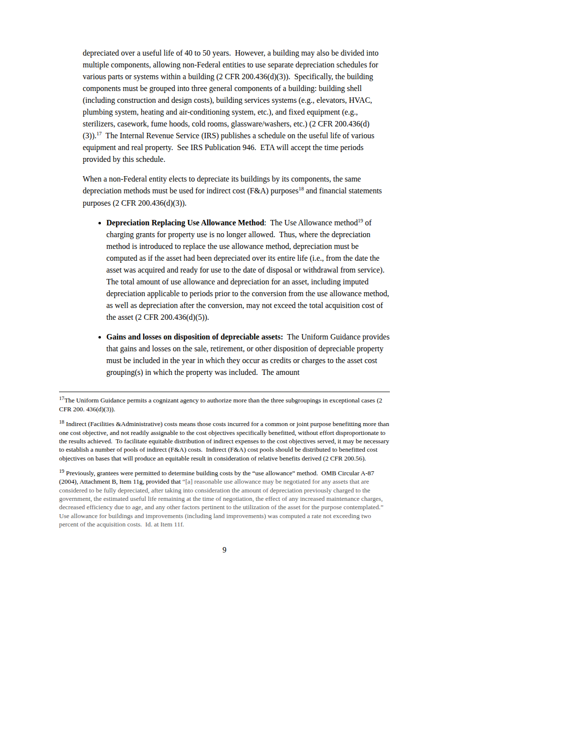depreciated over a useful life of 40 to 50 years. However, a building may also be divided into multiple components, allowing non-Federal entities to use separate depreciation schedules for various parts or systems within a building (2 CFR 200.436(d)(3)). Specifically, the building components must be grouped into three general components of a building: building shell (including construction and design costs), building services systems (e.g., elevators, HVAC, plumbing system, heating and air-conditioning system, etc.), and fixed equipment (e.g., sterilizers, casework, fume hoods, cold rooms, glassware/washers, etc.) (2 CFR 200.436(d)(3)).17 The Internal Revenue Service (IRS) publishes a schedule on the useful life of various equipment and real property. See IRS Publication 946. ETA will accept the time periods provided by this schedule.
When a non-Federal entity elects to depreciate its buildings by its components, the same depreciation methods must be used for indirect cost (F&A) purposes18 and financial statements purposes (2 CFR 200.436(d)(3)).
Depreciation Replacing Use Allowance Method: The Use Allowance method19 of charging grants for property use is no longer allowed. Thus, where the depreciation method is introduced to replace the use allowance method, depreciation must be computed as if the asset had been depreciated over its entire life (i.e., from the date the asset was acquired and ready for use to the date of disposal or withdrawal from service). The total amount of use allowance and depreciation for an asset, including imputed depreciation applicable to periods prior to the conversion from the use allowance method, as well as depreciation after the conversion, may not exceed the total acquisition cost of the asset (2 CFR 200.436(d)(5)).
Gains and losses on disposition of depreciable assets: The Uniform Guidance provides that gains and losses on the sale, retirement, or other disposition of depreciable property must be included in the year in which they occur as credits or charges to the asset cost grouping(s) in which the property was included. The amount
17 The Uniform Guidance permits a cognizant agency to authorize more than the three subgroupings in exceptional cases (2 CFR 200. 436(d)(3)).
18 Indirect (Facilities &Administrative) costs means those costs incurred for a common or joint purpose benefitting more than one cost objective, and not readily assignable to the cost objectives specifically benefitted, without effort disproportionate to the results achieved. To facilitate equitable distribution of indirect expenses to the cost objectives served, it may be necessary to establish a number of pools of indirect (F&A) costs. Indirect (F&A) cost pools should be distributed to benefitted cost objectives on bases that will produce an equitable result in consideration of relative benefits derived (2 CFR 200.56).
19 Previously, grantees were permitted to determine building costs by the “use allowance” method. OMB Circular A-87 (2004), Attachment B, Item 11g, provided that “[a] reasonable use allowance may be negotiated for any assets that are considered to be fully depreciated, after taking into consideration the amount of depreciation previously charged to the government, the estimated useful life remaining at the time of negotiation, the effect of any increased maintenance charges, decreased efficiency due to age, and any other factors pertinent to the utilization of the asset for the purpose contemplated.” Use allowance for buildings and improvements (including land improvements) was computed a rate not exceeding two percent of the acquisition costs. Id. at Item 11f.
9